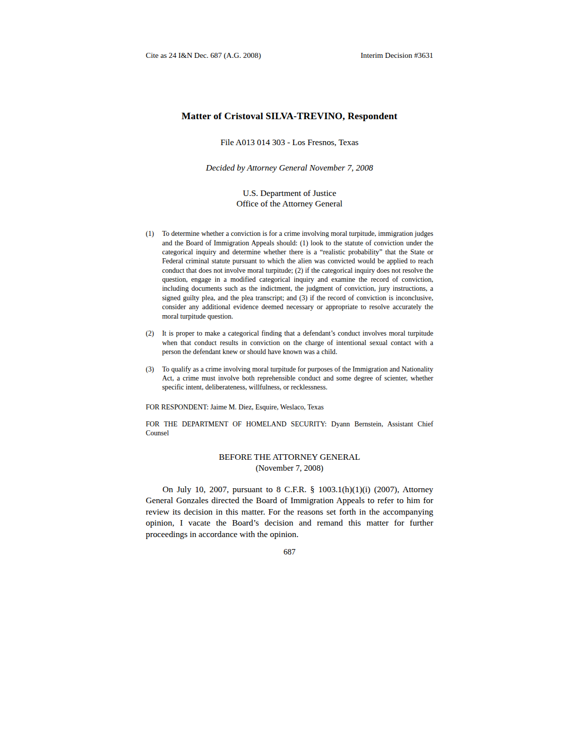Cite as 24 I&N Dec. 687 (A.G. 2008)
Interim Decision #3631
Matter of Cristoval SILVA-TREVINO, Respondent
File A013 014 303 - Los Fresnos, Texas
Decided by Attorney General November 7, 2008
U.S. Department of Justice
Office of the Attorney General
(1) To determine whether a conviction is for a crime involving moral turpitude, immigration judges and the Board of Immigration Appeals should: (1) look to the statute of conviction under the categorical inquiry and determine whether there is a “realistic probability” that the State or Federal criminal statute pursuant to which the alien was convicted would be applied to reach conduct that does not involve moral turpitude; (2) if the categorical inquiry does not resolve the question, engage in a modified categorical inquiry and examine the record of conviction, including documents such as the indictment, the judgment of conviction, jury instructions, a signed guilty plea, and the plea transcript; and (3) if the record of conviction is inconclusive, consider any additional evidence deemed necessary or appropriate to resolve accurately the moral turpitude question.
(2) It is proper to make a categorical finding that a defendant’s conduct involves moral turpitude when that conduct results in conviction on the charge of intentional sexual contact with a person the defendant knew or should have known was a child.
(3) To qualify as a crime involving moral turpitude for purposes of the Immigration and Nationality Act, a crime must involve both reprehensible conduct and some degree of scienter, whether specific intent, deliberateness, willfulness, or recklessness.
FOR RESPONDENT: Jaime M. Diez, Esquire, Weslaco, Texas
FOR THE DEPARTMENT OF HOMELAND SECURITY: Dyann Bernstein, Assistant Chief Counsel
BEFORE THE ATTORNEY GENERAL
(November 7, 2008)
On July 10, 2007, pursuant to 8 C.F.R. § 1003.1(h)(1)(i) (2007), Attorney General Gonzales directed the Board of Immigration Appeals to refer to him for review its decision in this matter. For the reasons set forth in the accompanying opinion, I vacate the Board’s decision and remand this matter for further proceedings in accordance with the opinion.
687